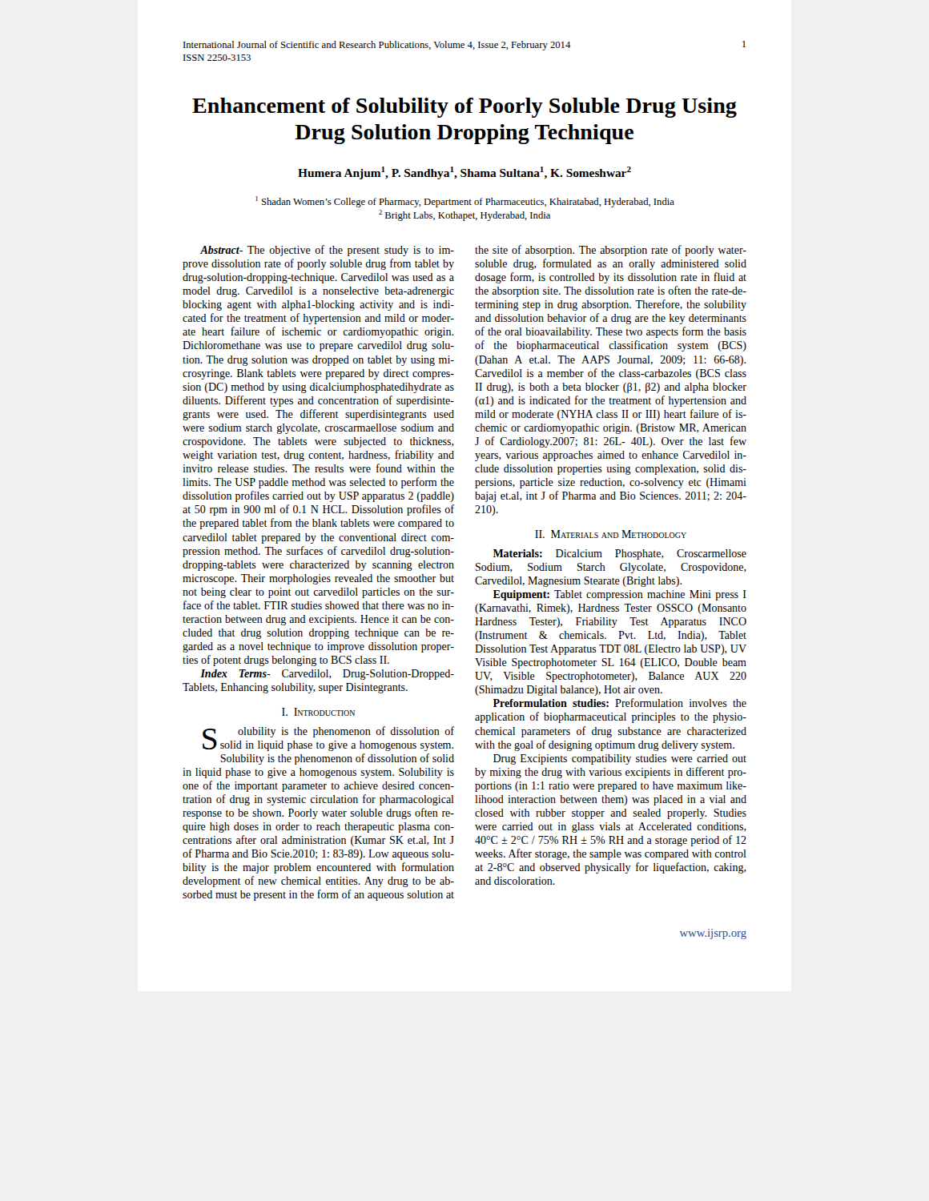International Journal of Scientific and Research Publications, Volume 4, Issue 2, February 2014
ISSN 2250-3153
1
Enhancement of Solubility of Poorly Soluble Drug Using Drug Solution Dropping Technique
Humera Anjum1, P. Sandhya1, Shama Sultana1, K. Someshwar2
1 Shadan Women’s College of Pharmacy, Department of Pharmaceutics, Khairatabad, Hyderabad, India
2 Bright Labs, Kothapet, Hyderabad, India
Abstract- The objective of the present study is to improve dissolution rate of poorly soluble drug from tablet by drug-solution-dropping-technique. Carvedilol was used as a model drug. Carvedilol is a nonselective beta-adrenergic blocking agent with alpha1-blocking activity and is indicated for the treatment of hypertension and mild or moderate heart failure of ischemic or cardiomyopathic origin. Dichloromethane was use to prepare carvedilol drug solution. The drug solution was dropped on tablet by using microsyringe. Blank tablets were prepared by direct compression (DC) method by using dicalciumphosphatedihydrate as diluents. Different types and concentration of superdisintegrants were used. The different superdisintegrants used were sodium starch glycolate, croscarmaellose sodium and crospovidone. The tablets were subjected to thickness, weight variation test, drug content, hardness, friability and invitro release studies. The results were found within the limits. The USP paddle method was selected to perform the dissolution profiles carried out by USP apparatus 2 (paddle) at 50 rpm in 900 ml of 0.1 N HCL. Dissolution profiles of the prepared tablet from the blank tablets were compared to carvedilol tablet prepared by the conventional direct compression method. The surfaces of carvedilol drug-solution-dropping-tablets were characterized by scanning electron microscope. Their morphologies revealed the smoother but not being clear to point out carvedilol particles on the surface of the tablet. FTIR studies showed that there was no interaction between drug and excipients. Hence it can be concluded that drug solution dropping technique can be regarded as a novel technique to improve dissolution properties of potent drugs belonging to BCS class II.
Index Terms- Carvedilol, Drug-Solution-Dropped-Tablets, Enhancing solubility, super Disintegrants.
I. Introduction
Solubility is the phenomenon of dissolution of solid in liquid phase to give a homogenous system. Solubility is the phenomenon of dissolution of solid in liquid phase to give a homogenous system. Solubility is one of the important parameter to achieve desired concentration of drug in systemic circulation for pharmacological response to be shown. Poorly water soluble drugs often require high doses in order to reach therapeutic plasma concentrations after oral administration (Kumar SK et.al, Int J of Pharma and Bio Scie.2010; 1: 83-89). Low aqueous solubility is the major problem encountered with formulation development of new chemical entities. Any drug to be absorbed must be present in the form of an aqueous solution at the site of absorption. The absorption rate of poorly water-soluble drug, formulated as an orally administered solid dosage form, is controlled by its dissolution rate in fluid at the absorption site. The dissolution rate is often the rate-determining step in drug absorption. Therefore, the solubility and dissolution behavior of a drug are the key determinants of the oral bioavailability. These two aspects form the basis of the biopharmaceutical classification system (BCS) (Dahan A et.al. The AAPS Journal, 2009; 11: 66-68). Carvedilol is a member of the class-carbazoles (BCS class II drug), is both a beta blocker (β1, β2) and alpha blocker (α1) and is indicated for the treatment of hypertension and mild or moderate (NYHA class II or III) heart failure of ischemic or cardiomyopathic origin. (Bristow MR, American J of Cardiology.2007; 81: 26L- 40L). Over the last few years, various approaches aimed to enhance Carvedilol include dissolution properties using complexation, solid dispersions, particle size reduction, co-solvency etc (Himami bajaj et.al, int J of Pharma and Bio Sciences. 2011; 2: 204-210).
II. Materials and Methodology
Materials: Dicalcium Phosphate, Croscarmellose Sodium, Sodium Starch Glycolate, Crospovidone, Carvedilol, Magnesium Stearate (Bright labs).
Equipment: Tablet compression machine Mini press I (Karnavathi, Rimek), Hardness Tester OSSCO (Monsanto Hardness Tester), Friability Test Apparatus INCO (Instrument & chemicals. Pvt. Ltd, India), Tablet Dissolution Test Apparatus TDT 08L (Electro lab USP), UV Visible Spectrophotometer SL 164 (ELICO, Double beam UV, Visible Spectrophotometer), Balance AUX 220 (Shimadzu Digital balance), Hot air oven.
Preformulation studies: Preformulation involves the application of biopharmaceutical principles to the physiochemical parameters of drug substance are characterized with the goal of designing optimum drug delivery system.
Drug Excipients compatibility studies were carried out by mixing the drug with various excipients in different proportions (in 1:1 ratio were prepared to have maximum likelihood interaction between them) was placed in a vial and closed with rubber stopper and sealed properly. Studies were carried out in glass vials at Accelerated conditions, 40°C ± 2°C / 75% RH ± 5% RH and a storage period of 12 weeks. After storage, the sample was compared with control at 2-8°C and observed physically for liquefaction, caking, and discoloration.
www.ijsrp.org